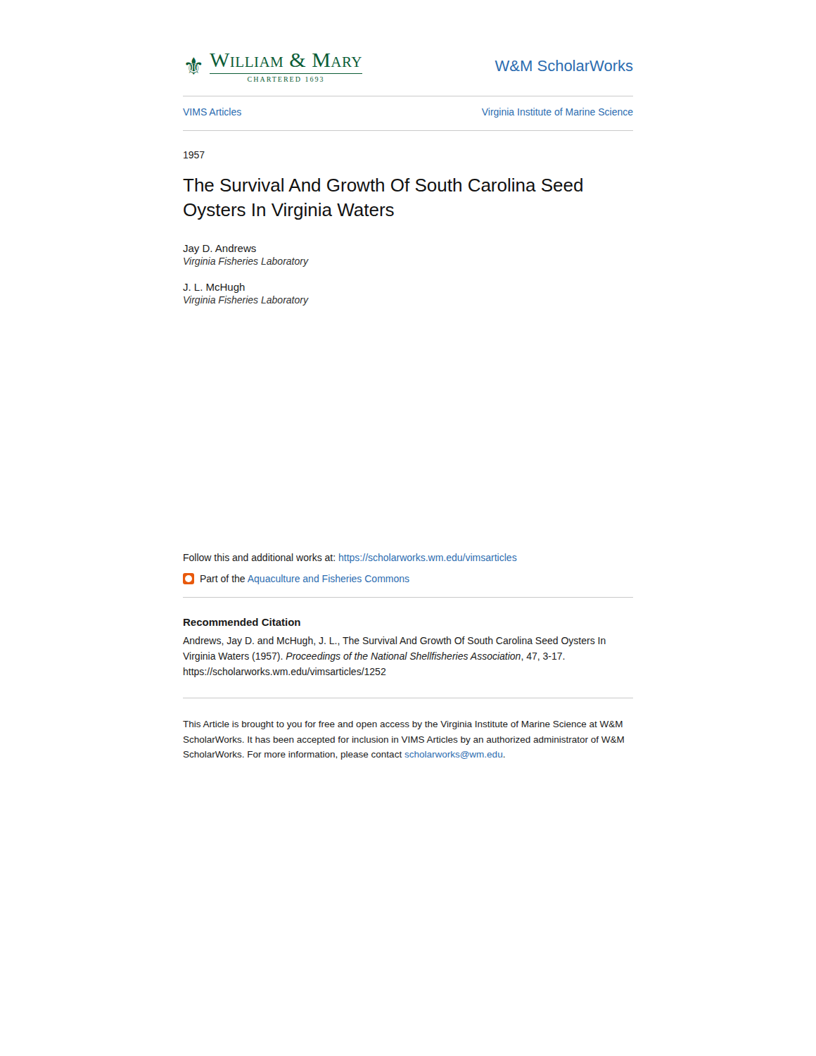⚜
William & Mary
CHARTERED 1693
W&M ScholarWorks
VIMS Articles Virginia Institute of Marine Science
1957
The Survival And Growth Of South Carolina Seed Oysters In Virginia Waters
Jay D. Andrews
Virginia Fisheries Laboratory
J. L. McHugh
Virginia Fisheries Laboratory
Follow this and additional works at: https://scholarworks.wm.edu/vimsarticles
Part of the Aquaculture and Fisheries Commons
Recommended Citation
Andrews, Jay D. and McHugh, J. L., The Survival And Growth Of South Carolina Seed Oysters In Virginia Waters (1957). Proceedings of the National Shellfisheries Association, 47, 3-17.
https://scholarworks.wm.edu/vimsarticles/1252
This Article is brought to you for free and open access by the Virginia Institute of Marine Science at W&M ScholarWorks. It has been accepted for inclusion in VIMS Articles by an authorized administrator of W&M ScholarWorks. For more information, please contact scholarworks@wm.edu.